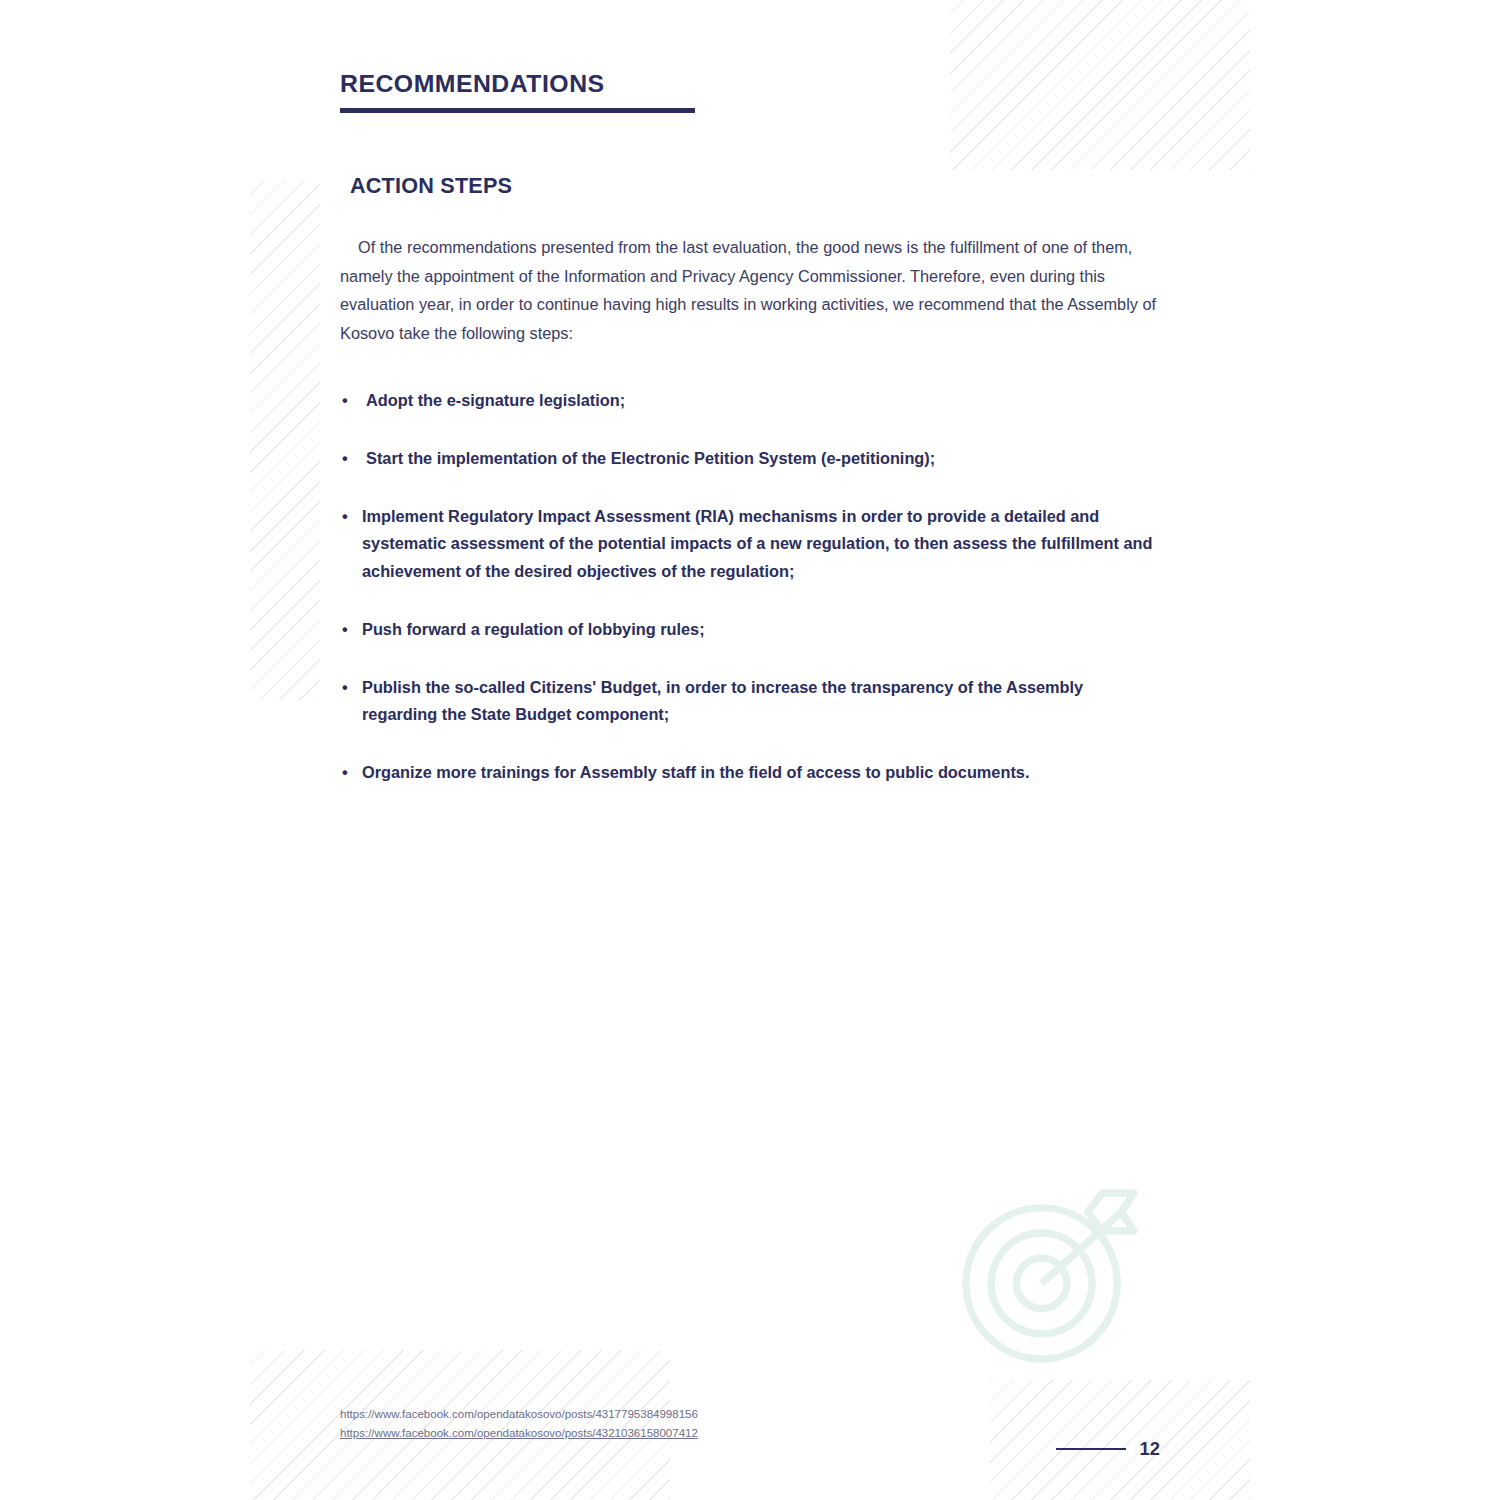RECOMMENDATIONS
ACTION STEPS
Of the recommendations presented from the last evaluation, the good news is the fulfillment of one of them, namely the appointment of the Information and Privacy Agency Commissioner. Therefore, even during this evaluation year, in order to continue having high results in working activities, we recommend that the Assembly of Kosovo take the following steps:
Adopt the e-signature legislation;
Start the implementation of the Electronic Petition System (e-petitioning);
Implement Regulatory Impact Assessment (RIA) mechanisms in order to provide a detailed and systematic assessment of the potential impacts of a new regulation, to then assess the fulfillment and achievement of the desired objectives of the regulation;
Push forward a regulation of lobbying rules;
Publish the so-called Citizens' Budget, in order to increase the transparency of the Assembly regarding the State Budget component;
Organize more trainings for Assembly staff in the field of access to public documents.
https://www.facebook.com/opendatakosovo/posts/4317795384998156
https://www.facebook.com/opendatakosovo/posts/4321036158007412
12